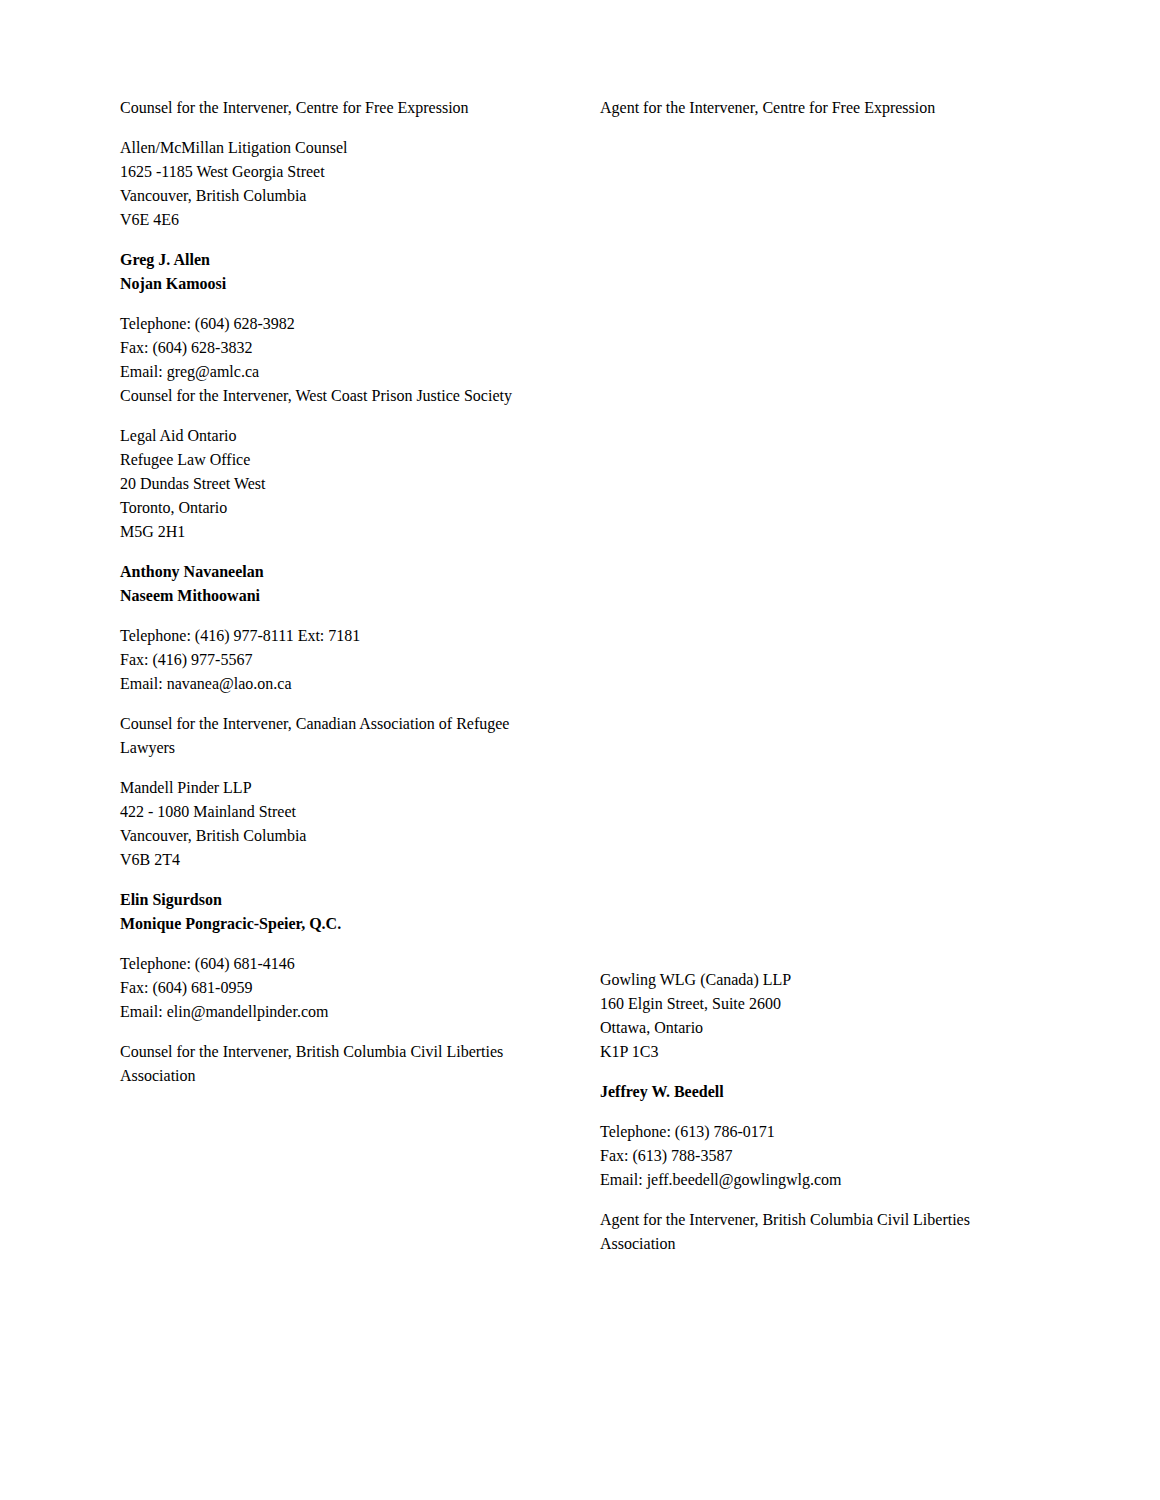Counsel for the Intervener, Centre for Free Expression
Allen/McMillan Litigation Counsel
1625 -1185 West Georgia Street
Vancouver, British Columbia
V6E 4E6
Greg J. Allen
Nojan Kamoosi
Telephone: (604) 628-3982
Fax: (604) 628-3832
Email: greg@amlc.ca
Counsel for the Intervener, West Coast Prison Justice Society
Legal Aid Ontario
Refugee Law Office
20 Dundas Street West
Toronto, Ontario
M5G 2H1
Anthony Navaneelan
Naseem Mithoowani
Telephone: (416) 977-8111 Ext: 7181
Fax: (416) 977-5567
Email: navanea@lao.on.ca
Counsel for the Intervener, Canadian Association of Refugee Lawyers
Mandell Pinder LLP
422 - 1080 Mainland Street
Vancouver, British Columbia
V6B 2T4
Elin Sigurdson
Monique Pongracic-Speier, Q.C.
Telephone: (604) 681-4146
Fax: (604) 681-0959
Email: elin@mandellpinder.com
Counsel for the Intervener, British Columbia Civil Liberties Association
Agent for the Intervener, Centre for Free Expression
Gowling WLG (Canada) LLP
160 Elgin Street, Suite 2600
Ottawa, Ontario
K1P 1C3
Jeffrey W. Beedell
Telephone: (613) 786-0171
Fax: (613) 788-3587
Email: jeff.beedell@gowlingwlg.com
Agent for the Intervener, British Columbia Civil Liberties Association